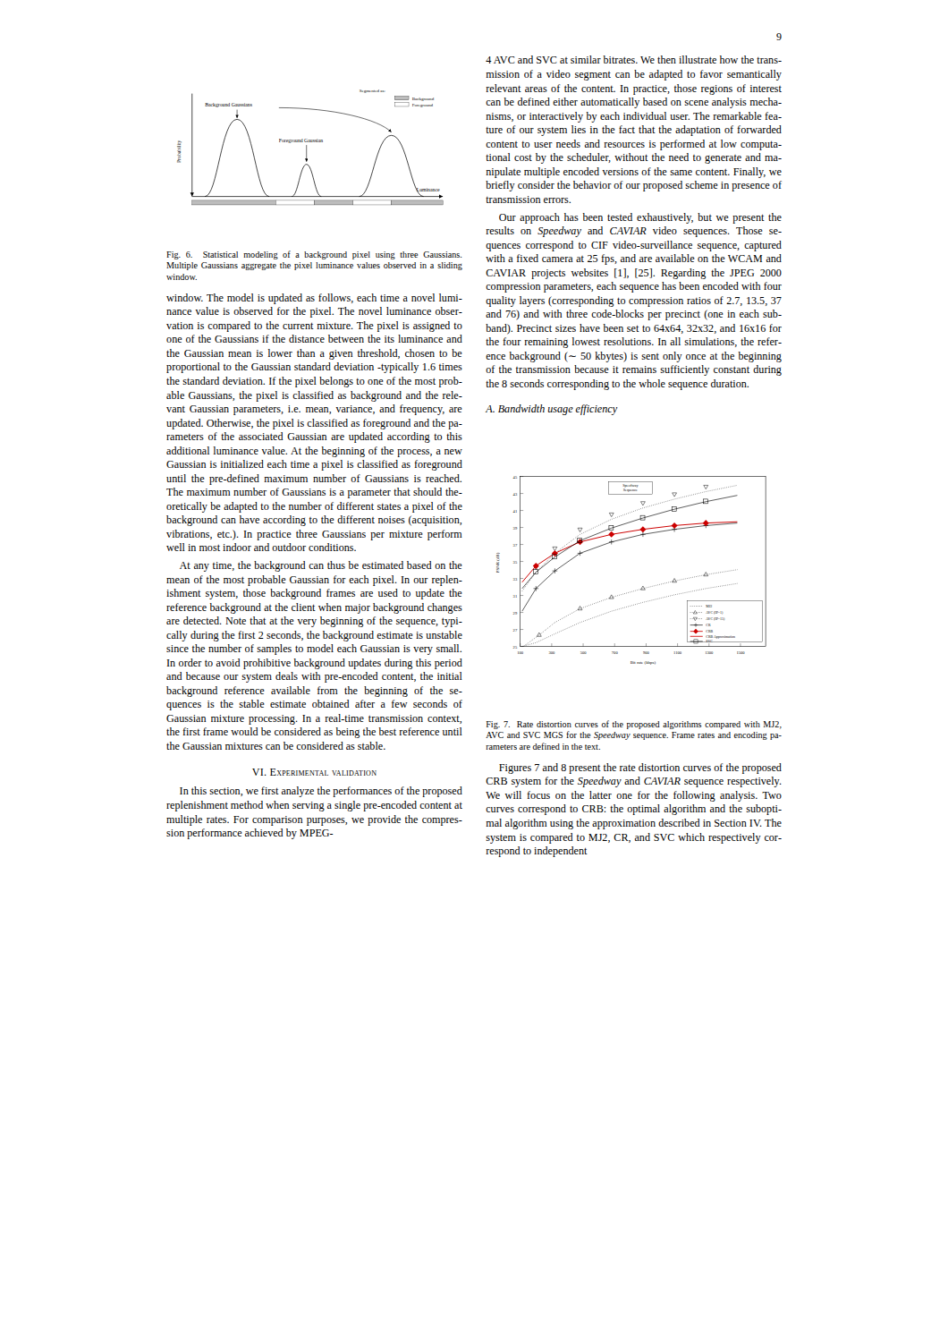9
Probability Luminance Background Gaussians Foreground Gaussian Segmented as: Background Foreground
Fig. 6. Statistical modeling of a background pixel using three Gaussians. Multiple Gaussians aggregate the pixel luminance values observed in a sliding window.
window. The model is updated as follows, each time a novel luminance value is observed for the pixel. The novel luminance observation is compared to the current mixture. The pixel is assigned to one of the Gaussians if the distance between the its luminance and the Gaussian mean is lower than a given threshold, chosen to be proportional to the Gaussian standard deviation -typically 1.6 times the standard deviation. If the pixel belongs to one of the most probable Gaussians, the pixel is classified as background and the relevant Gaussian parameters, i.e. mean, variance, and frequency, are updated. Otherwise, the pixel is classified as foreground and the parameters of the associated Gaussian are updated according to this additional luminance value. At the beginning of the process, a new Gaussian is initialized each time a pixel is classified as foreground until the pre-defined maximum number of Gaussians is reached. The maximum number of Gaussians is a parameter that should theoretically be adapted to the number of different states a pixel of the background can have according to the different noises (acquisition, vibrations, etc.). In practice three Gaussians per mixture perform well in most indoor and outdoor conditions.
At any time, the background can thus be estimated based on the mean of the most probable Gaussian for each pixel. In our replenishment system, those background frames are used to update the reference background at the client when major background changes are detected. Note that at the very beginning of the sequence, typically during the first 2 seconds, the background estimate is unstable since the number of samples to model each Gaussian is very small. In order to avoid prohibitive background updates during this period and because our system deals with pre-encoded content, the initial background reference available from the beginning of the sequences is the stable estimate obtained after a few seconds of Gaussian mixture processing. In a real-time transmission context, the first frame would be considered as being the best reference until the Gaussian mixtures can be considered as stable.
VI. Experimental validation
In this section, we first analyze the performances of the proposed replenishment method when serving a single pre-encoded content at multiple rates. For comparison purposes, we provide the compression performance achieved by MPEG-
4 AVC and SVC at similar bitrates. We then illustrate how the transmission of a video segment can be adapted to favor semantically relevant areas of the content. In practice, those regions of interest can be defined either automatically based on scene analysis mechanisms, or interactively by each individual user. The remarkable feature of our system lies in the fact that the adaptation of forwarded content to user needs and resources is performed at low computational cost by the scheduler, without the need to generate and manipulate multiple encoded versions of the same content. Finally, we briefly consider the behavior of our proposed scheme in presence of transmission errors.
Our approach has been tested exhaustively, but we present the results on Speedway and CAVIAR video sequences. Those sequences correspond to CIF video-surveillance sequence, captured with a fixed camera at 25 fps, and are available on the WCAM and CAVIAR projects websites [1], [25]. Regarding the JPEG 2000 compression parameters, each sequence has been encoded with four quality layers (corresponding to compression ratios of 2.7, 13.5, 37 and 76) and with three code-blocks per precinct (one in each subband). Precinct sizes have been set to 64x64, 32x32, and 16x16 for the four remaining lowest resolutions. In all simulations, the reference background (∼ 50 kbytes) is sent only once at the beginning of the transmission because it remains sufficiently constant during the 8 seconds corresponding to the whole sequence duration.
A. Bandwidth usage efficiency
45 43 41 39 37 35 33 31 29 27 25 PSNR (dB) 100 300 500 700 900 1100 1300 1500 Bit rate (kbps) Speedway Sequence MJ2 AVC (IP=1) AVC (IP=15) CR CRB CRB Approximation SVC
Fig. 7. Rate distortion curves of the proposed algorithms compared with MJ2, AVC and SVC MGS for the Speedway sequence. Frame rates and encoding parameters are defined in the text.
Figures 7 and 8 present the rate distortion curves of the proposed CRB system for the Speedway and CAVIAR sequence respectively. We will focus on the latter one for the following analysis. Two curves correspond to CRB: the optimal algorithm and the suboptimal algorithm using the approximation described in Section IV. The system is compared to MJ2, CR, and SVC which respectively correspond to independent